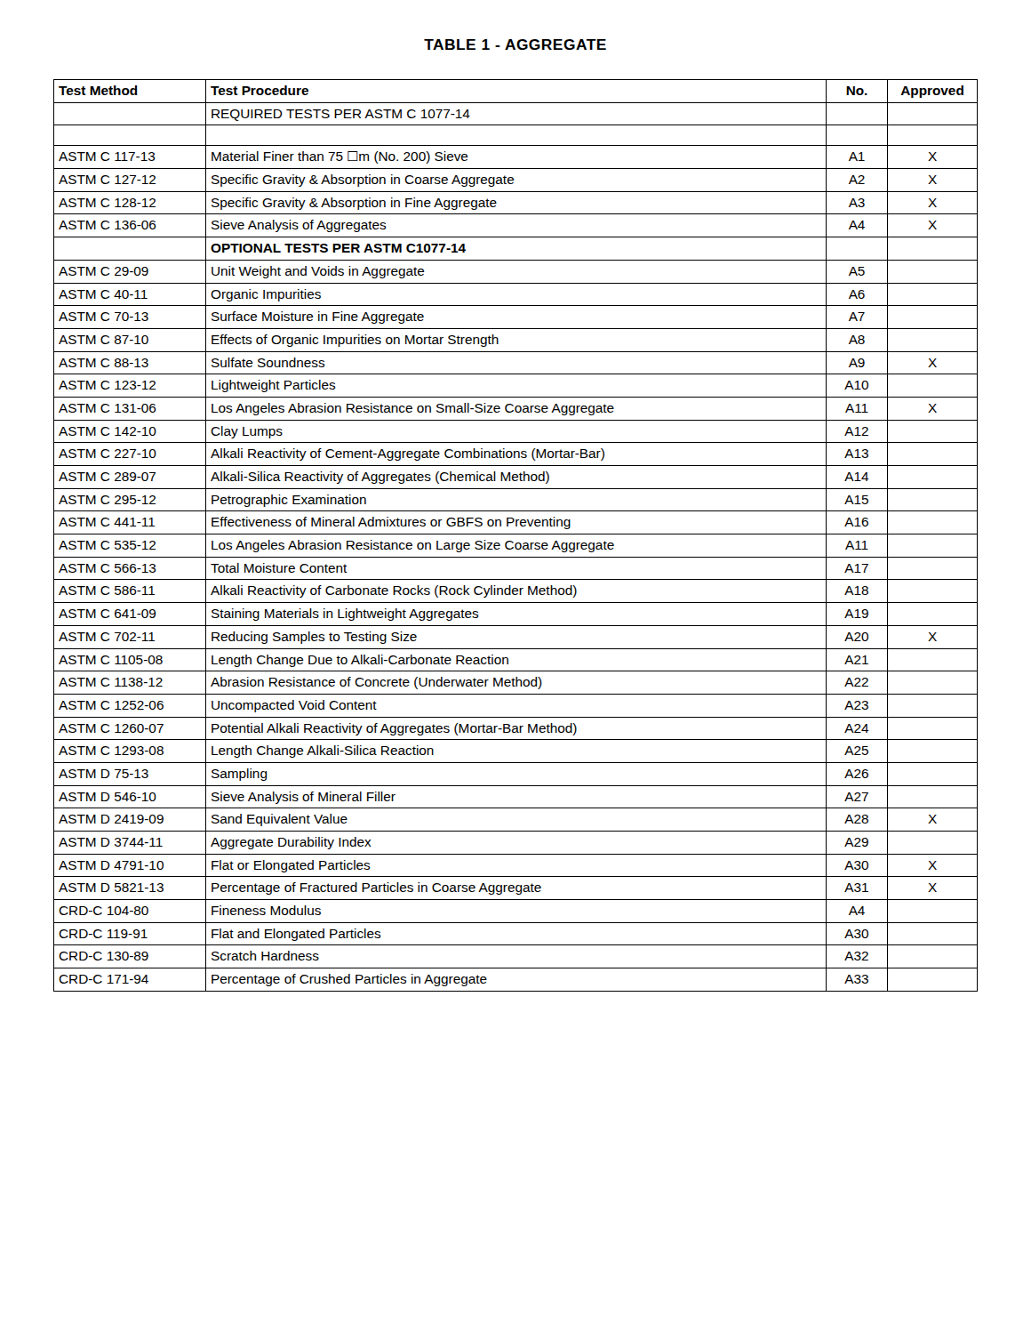TABLE 1 - AGGREGATE
| Test Method | Test Procedure | No. | Approved |
| --- | --- | --- | --- |
| | REQUIRED TESTS PER ASTM C 1077-14 | | |
| ASTM C 117-13 | Material Finer than 75 ☐m (No. 200) Sieve | A1 | X |
| ASTM C 127-12 | Specific Gravity & Absorption in Coarse Aggregate | A2 | X |
| ASTM C 128-12 | Specific Gravity & Absorption in Fine Aggregate | A3 | X |
| ASTM C 136-06 | Sieve Analysis of Aggregates | A4 | X |
| | OPTIONAL TESTS PER ASTM C1077-14 | | |
| ASTM C 29-09 | Unit Weight and Voids in Aggregate | A5 | |
| ASTM C 40-11 | Organic Impurities | A6 | |
| ASTM C 70-13 | Surface Moisture in Fine Aggregate | A7 | |
| ASTM C 87-10 | Effects of Organic Impurities on Mortar Strength | A8 | |
| ASTM C 88-13 | Sulfate Soundness | A9 | X |
| ASTM C 123-12 | Lightweight Particles | A10 | |
| ASTM C 131-06 | Los Angeles Abrasion Resistance on Small-Size Coarse Aggregate | A11 | X |
| ASTM C 142-10 | Clay Lumps | A12 | |
| ASTM C 227-10 | Alkali Reactivity of Cement-Aggregate Combinations (Mortar-Bar) | A13 | |
| ASTM C 289-07 | Alkali-Silica Reactivity of Aggregates (Chemical Method) | A14 | |
| ASTM C 295-12 | Petrographic Examination | A15 | |
| ASTM C 441-11 | Effectiveness of Mineral Admixtures or GBFS on Preventing | A16 | |
| ASTM C 535-12 | Los Angeles Abrasion Resistance on Large Size Coarse Aggregate | A11 | |
| ASTM C 566-13 | Total Moisture Content | A17 | |
| ASTM C 586-11 | Alkali Reactivity of Carbonate Rocks (Rock Cylinder Method) | A18 | |
| ASTM C 641-09 | Staining Materials in Lightweight Aggregates | A19 | |
| ASTM C 702-11 | Reducing Samples to Testing Size | A20 | X |
| ASTM C 1105-08 | Length Change Due to Alkali-Carbonate Reaction | A21 | |
| ASTM C 1138-12 | Abrasion Resistance of Concrete (Underwater Method) | A22 | |
| ASTM C 1252-06 | Uncompacted Void Content | A23 | |
| ASTM C 1260-07 | Potential Alkali Reactivity of Aggregates (Mortar-Bar Method) | A24 | |
| ASTM C 1293-08 | Length Change Alkali-Silica Reaction | A25 | |
| ASTM D 75-13 | Sampling | A26 | |
| ASTM D 546-10 | Sieve Analysis of Mineral Filler | A27 | |
| ASTM D 2419-09 | Sand Equivalent Value | A28 | X |
| ASTM D 3744-11 | Aggregate Durability Index | A29 | |
| ASTM D 4791-10 | Flat or Elongated Particles | A30 | X |
| ASTM D 5821-13 | Percentage of Fractured Particles in Coarse Aggregate | A31 | X |
| CRD-C 104-80 | Fineness Modulus | A4 | |
| CRD-C 119-91 | Flat and Elongated Particles | A30 | |
| CRD-C 130-89 | Scratch Hardness | A32 | |
| CRD-C 171-94 | Percentage of Crushed Particles in Aggregate | A33 | |